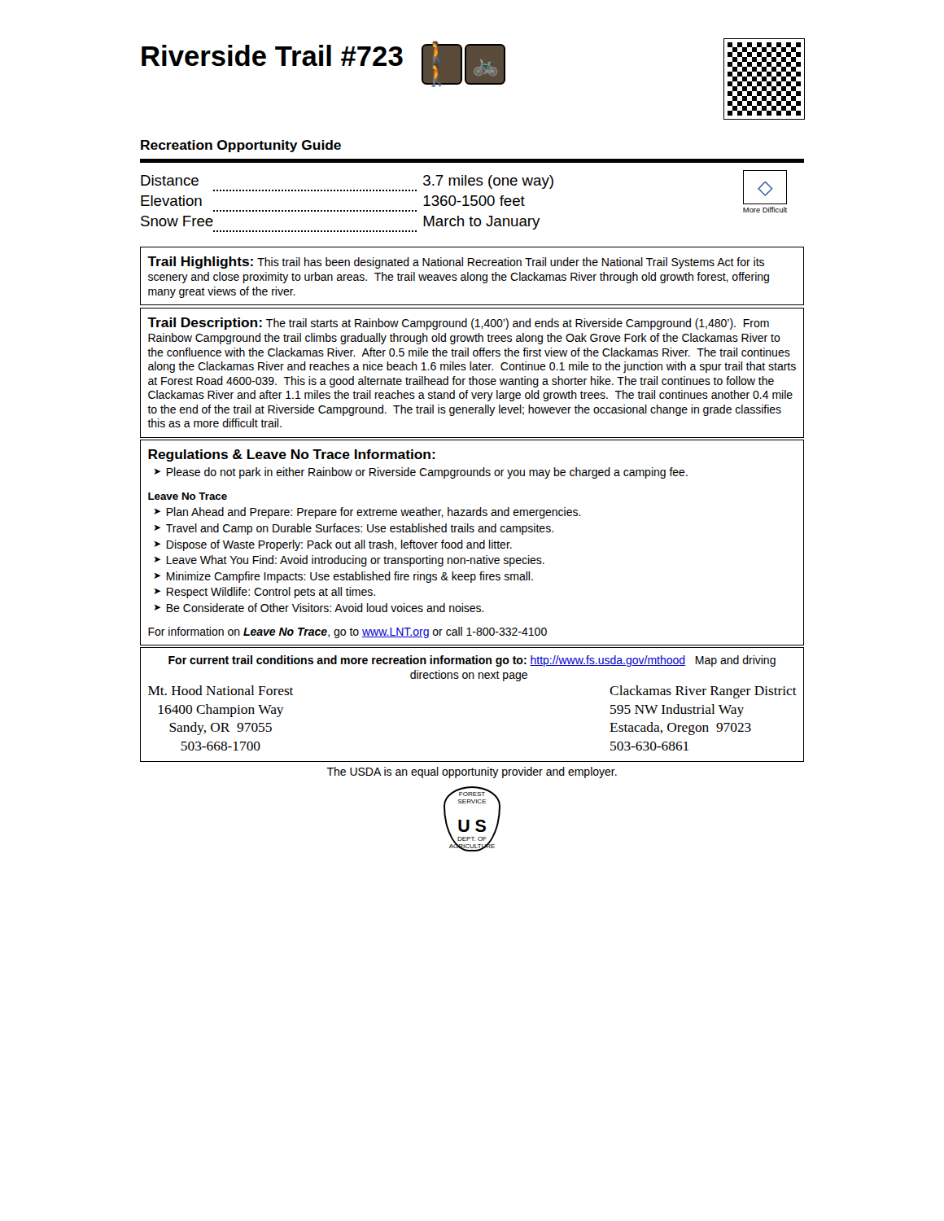Riverside Trail #723
🚶🚶
🚲
Recreation Opportunity Guide
| Distance | | 3.7 miles (one way) |
| Elevation | | 1360-1500 feet |
| Snow Free | | March to January |
◇
More Difficult
Trail Highlights:
This trail has been designated a National Recreation Trail under the National Trail Systems Act for its scenery and close proximity to urban areas. The trail weaves along the Clackamas River through old growth forest, offering many great views of the river.
Trail Description:
The trail starts at Rainbow Campground (1,400’) and ends at Riverside Campground (1,480’). From Rainbow Campground the trail climbs gradually through old growth trees along the Oak Grove Fork of the Clackamas River to the confluence with the Clackamas River. After 0.5 mile the trail offers the first view of the Clackamas River. The trail continues along the Clackamas River and reaches a nice beach 1.6 miles later. Continue 0.1 mile to the junction with a spur trail that starts at Forest Road 4600-039. This is a good alternate trailhead for those wanting a shorter hike. The trail continues to follow the Clackamas River and after 1.1 miles the trail reaches a stand of very large old growth trees. The trail continues another 0.4 mile to the end of the trail at Riverside Campground. The trail is generally level; however the occasional change in grade classifies this as a more difficult trail.
Regulations & Leave No Trace Information:
Please do not park in either Rainbow or Riverside Campgrounds or you may be charged a camping fee.
Leave No Trace
Plan Ahead and Prepare: Prepare for extreme weather, hazards and emergencies.
Travel and Camp on Durable Surfaces: Use established trails and campsites.
Dispose of Waste Properly: Pack out all trash, leftover food and litter.
Leave What You Find: Avoid introducing or transporting non-native species.
Minimize Campfire Impacts: Use established fire rings & keep fires small.
Respect Wildlife: Control pets at all times.
Be Considerate of Other Visitors: Avoid loud voices and noises.
For information on Leave No Trace, go to www.LNT.org or call 1-800-332-4100
For current trail conditions and more recreation information go to:
http://www.fs.usda.gov/mthood
Map and driving directions on next page
Mt. Hood National Forest
16400 Champion Way
Sandy, OR 97055
503-668-1700
Clackamas River Ranger District
595 NW Industrial Way
Estacada, Oregon 97023
503-630-6861
The USDA is an equal opportunity provider and employer.
FOREST SERVICE U S DEPT. OF AGRICULTURE